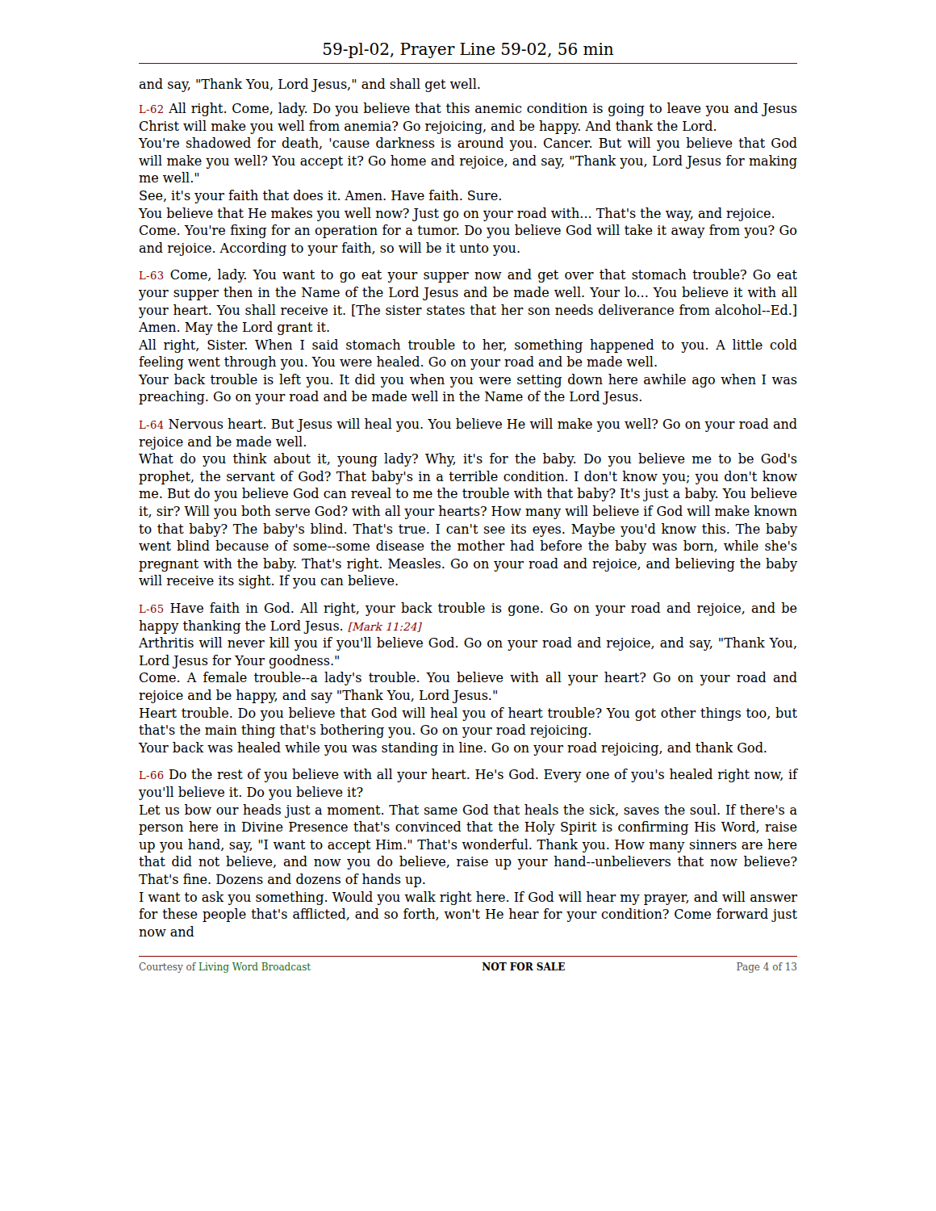59-pl-02, Prayer Line 59-02, 56 min
and say, "Thank You, Lord Jesus," and shall get well.
L-62 All right. Come, lady. Do you believe that this anemic condition is going to leave you and Jesus Christ will make you well from anemia? Go rejoicing, and be happy. And thank the Lord.
You're shadowed for death, 'cause darkness is around you. Cancer. But will you believe that God will make you well? You accept it? Go home and rejoice, and say, "Thank you, Lord Jesus for making me well."
See, it's your faith that does it. Amen. Have faith. Sure.
You believe that He makes you well now? Just go on your road with... That's the way, and rejoice.
Come. You're fixing for an operation for a tumor. Do you believe God will take it away from you? Go and rejoice. According to your faith, so will be it unto you.
L-63 Come, lady. You want to go eat your supper now and get over that stomach trouble? Go eat your supper then in the Name of the Lord Jesus and be made well. Your lo... You believe it with all your heart. You shall receive it. [The sister states that her son needs deliverance from alcohol--Ed.] Amen. May the Lord grant it.
All right, Sister. When I said stomach trouble to her, something happened to you. A little cold feeling went through you. You were healed. Go on your road and be made well.
Your back trouble is left you. It did you when you were setting down here awhile ago when I was preaching. Go on your road and be made well in the Name of the Lord Jesus.
L-64 Nervous heart. But Jesus will heal you. You believe He will make you well? Go on your road and rejoice and be made well.
What do you think about it, young lady? Why, it's for the baby. Do you believe me to be God's prophet, the servant of God? That baby's in a terrible condition. I don't know you; you don't know me. But do you believe God can reveal to me the trouble with that baby? It's just a baby. You believe it, sir? Will you both serve God? with all your hearts? How many will believe if God will make known to that baby? The baby's blind. That's true. I can't see its eyes. Maybe you'd know this. The baby went blind because of some--some disease the mother had before the baby was born, while she's pregnant with the baby. That's right. Measles. Go on your road and rejoice, and believing the baby will receive its sight. If you can believe.
L-65 Have faith in God. All right, your back trouble is gone. Go on your road and rejoice, and be happy thanking the Lord Jesus. [Mark 11:24]
Arthritis will never kill you if you'll believe God. Go on your road and rejoice, and say, "Thank You, Lord Jesus for Your goodness."
Come. A female trouble--a lady's trouble. You believe with all your heart? Go on your road and rejoice and be happy, and say "Thank You, Lord Jesus."
Heart trouble. Do you believe that God will heal you of heart trouble? You got other things too, but that's the main thing that's bothering you. Go on your road rejoicing.
Your back was healed while you was standing in line. Go on your road rejoicing, and thank God.
L-66 Do the rest of you believe with all your heart. He's God. Every one of you's healed right now, if you'll believe it. Do you believe it?
Let us bow our heads just a moment. That same God that heals the sick, saves the soul. If there's a person here in Divine Presence that's convinced that the Holy Spirit is confirming His Word, raise up you hand, say, "I want to accept Him." That's wonderful. Thank you. How many sinners are here that did not believe, and now you do believe, raise up your hand--unbelievers that now believe? That's fine. Dozens and dozens of hands up.
I want to ask you something. Would you walk right here. If God will hear my prayer, and will answer for these people that's afflicted, and so forth, won't He hear for your condition? Come forward just now and
Courtesy of Living Word Broadcast NOT FOR SALE Page 4 of 13